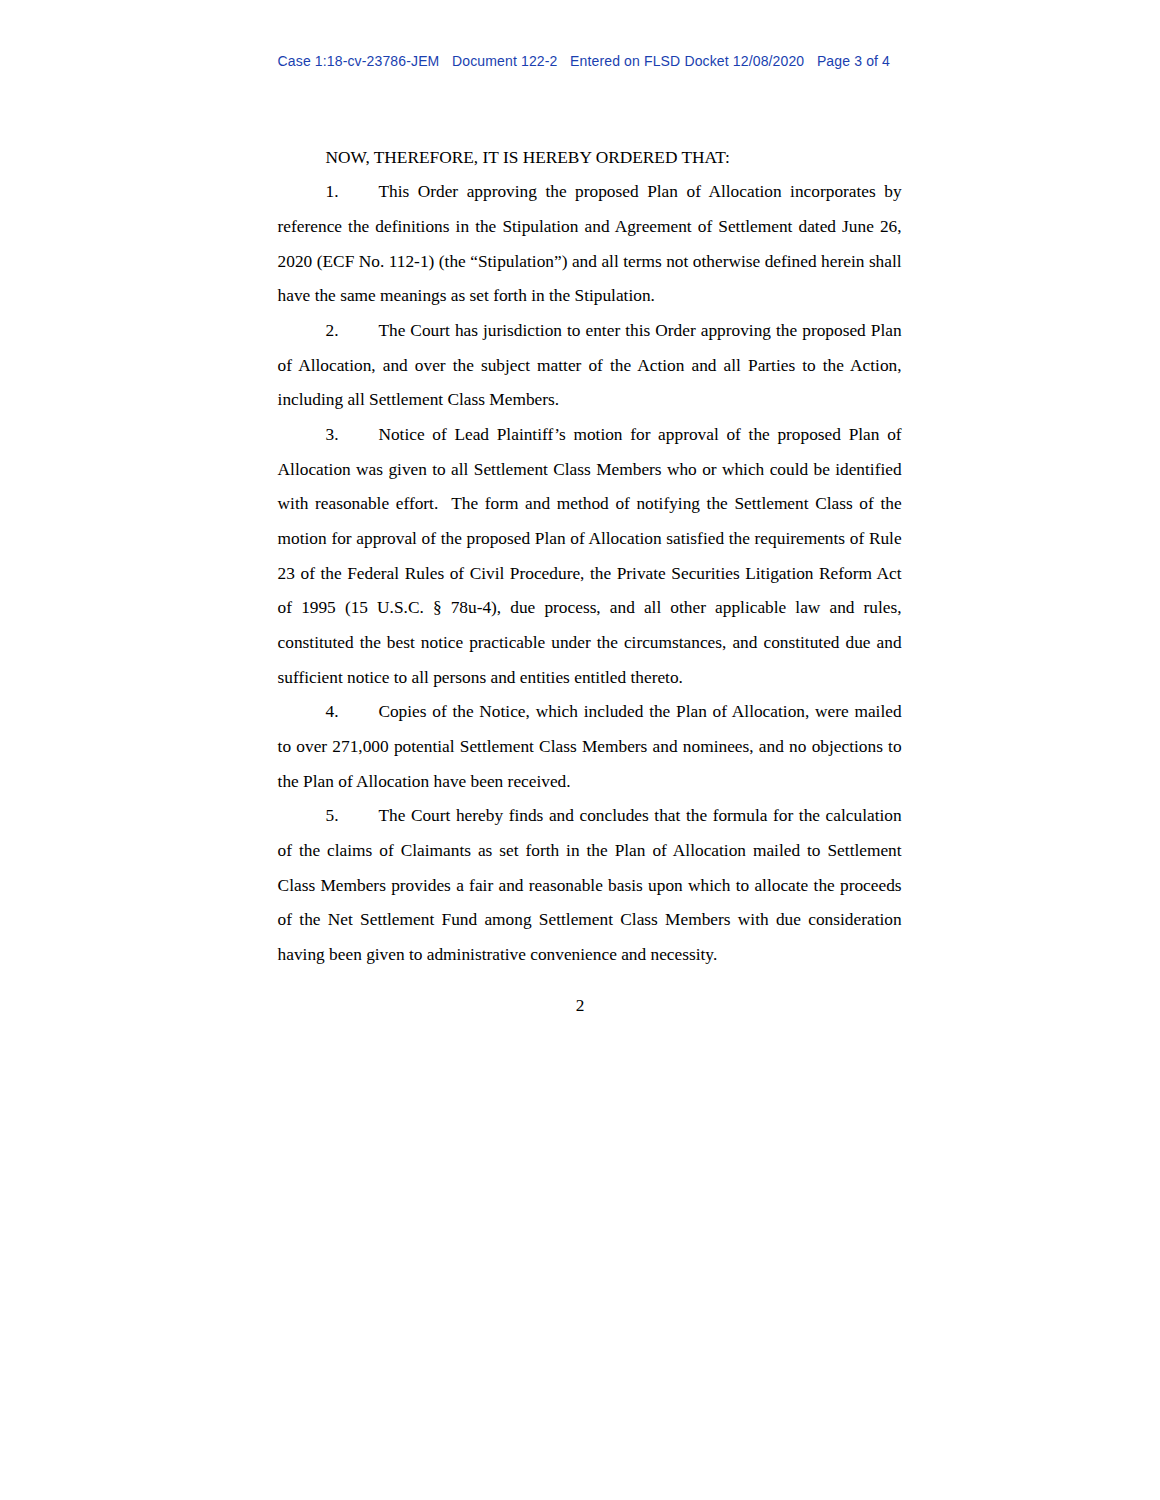Case 1:18-cv-23786-JEM Document 122-2 Entered on FLSD Docket 12/08/2020 Page 3 of 4
NOW, THEREFORE, IT IS HEREBY ORDERED THAT:
1. This Order approving the proposed Plan of Allocation incorporates by reference the definitions in the Stipulation and Agreement of Settlement dated June 26, 2020 (ECF No. 112-1) (the “Stipulation”) and all terms not otherwise defined herein shall have the same meanings as set forth in the Stipulation.
2. The Court has jurisdiction to enter this Order approving the proposed Plan of Allocation, and over the subject matter of the Action and all Parties to the Action, including all Settlement Class Members.
3. Notice of Lead Plaintiff’s motion for approval of the proposed Plan of Allocation was given to all Settlement Class Members who or which could be identified with reasonable effort. The form and method of notifying the Settlement Class of the motion for approval of the proposed Plan of Allocation satisfied the requirements of Rule 23 of the Federal Rules of Civil Procedure, the Private Securities Litigation Reform Act of 1995 (15 U.S.C. § 78u-4), due process, and all other applicable law and rules, constituted the best notice practicable under the circumstances, and constituted due and sufficient notice to all persons and entities entitled thereto.
4. Copies of the Notice, which included the Plan of Allocation, were mailed to over 271,000 potential Settlement Class Members and nominees, and no objections to the Plan of Allocation have been received.
5. The Court hereby finds and concludes that the formula for the calculation of the claims of Claimants as set forth in the Plan of Allocation mailed to Settlement Class Members provides a fair and reasonable basis upon which to allocate the proceeds of the Net Settlement Fund among Settlement Class Members with due consideration having been given to administrative convenience and necessity.
2